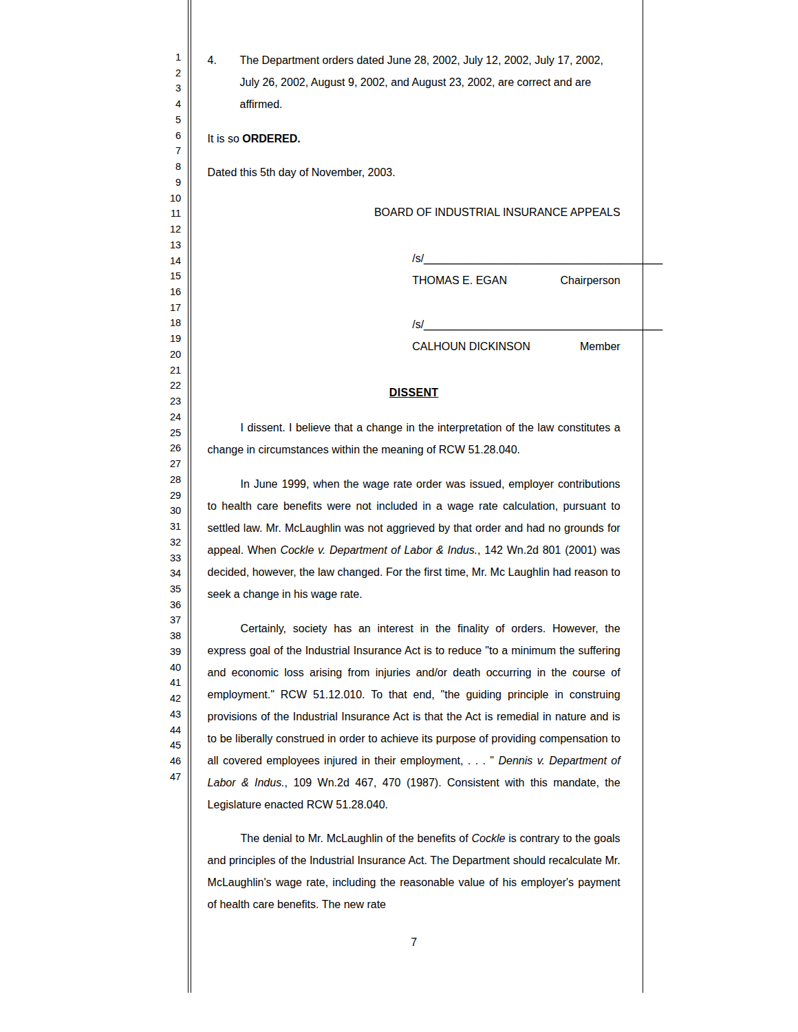1234567891011121314151617181920212223242526272829303132333435363738394041424344454647
4.
The Department orders dated June 28, 2002, July 12, 2002, July 17, 2002, July 26, 2002, August 9, 2002, and August 23, 2002, are correct and are affirmed.
It is so ORDERED.
Dated this 5th day of November, 2003.
BOARD OF INDUSTRIAL INSURANCE APPEALS
/s/_______________________________________
THOMAS E. EGAN Chairperson
/s/_______________________________________
CALHOUN DICKINSON Member
DISSENT
I dissent. I believe that a change in the interpretation of the law constitutes a change in circumstances within the meaning of RCW 51.28.040.
In June 1999, when the wage rate order was issued, employer contributions to health care benefits were not included in a wage rate calculation, pursuant to settled law. Mr. McLaughlin was not aggrieved by that order and had no grounds for appeal. When Cockle v. Department of Labor & Indus., 142 Wn.2d 801 (2001) was decided, however, the law changed. For the first time, Mr. Mc Laughlin had reason to seek a change in his wage rate.
Certainly, society has an interest in the finality of orders. However, the express goal of the Industrial Insurance Act is to reduce "to a minimum the suffering and economic loss arising from injuries and/or death occurring in the course of employment." RCW 51.12.010. To that end, "the guiding principle in construing provisions of the Industrial Insurance Act is that the Act is remedial in nature and is to be liberally construed in order to achieve its purpose of providing compensation to all covered employees injured in their employment, . . . " Dennis v. Department of Labor & Indus., 109 Wn.2d 467, 470 (1987). Consistent with this mandate, the Legislature enacted RCW 51.28.040.
The denial to Mr. McLaughlin of the benefits of Cockle is contrary to the goals and principles of the Industrial Insurance Act. The Department should recalculate Mr. McLaughlin's wage rate, including the reasonable value of his employer's payment of health care benefits. The new rate
7